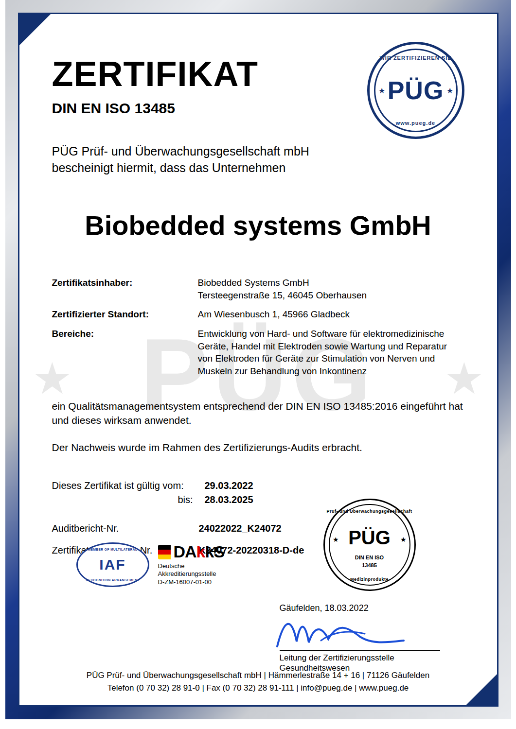PÜG
★
★
WIR ZERTIFIZIEREN SIE
★★
PÜG
www.pueg.de
ZERTIFIKAT
DIN EN ISO 13485
PÜG Prüf- und Überwachungsgesellschaft mbH
bescheinigt hiermit, dass das Unternehmen
Biobedded systems GmbH
| Zertifikatsinhaber: | Biobedded Systems GmbH Tersteegenstraße 15, 46045 Oberhausen |
| Zertifizierter Standort: | Am Wiesenbusch 1, 45966 Gladbeck |
| Bereiche: | Entwicklung von Hard- und Software für elektromedizinische Geräte, Handel mit Elektroden sowie Wartung und Reparatur von Elektroden für Geräte zur Stimulation von Nerven und Muskeln zur Behandlung von Inkontinenz |
ein Qualitätsmanagementsystem entsprechend der DIN EN ISO 13485:2016 eingeführt hat und dieses wirksam anwendet.
Der Nachweis wurde im Rahmen des Zertifizierungs-Audits erbracht.
| Dieses Zertifikat ist gültig vom: | 29.03.2022 |
| bis: | 28.03.2025 |
| Auditbericht-Nr. | 24022022_K24072 |
| Zertifikat- Registrier-Nr. | K24072-20220318-D-de |
Prüf- und Überwachungsgesellschaft
★★
PÜG
DIN EN ISO
13485
Medizinprodukte
MEMBER OF MULTILATERAL
IAF
RECOGNITION ARRANGEMENT
DAkkS
Deutsche
Akkreditierungsstelle
D-ZM-16007-01-00
Gäufelden, 18.03.2022
Leitung der Zertifizierungsstelle
Gesundheitswesen
PÜG Prüf- und Überwachungsgesellschaft mbH | Hämmerlestraße 14 + 16 | 71126 Gäufelden
Telefon (0 70 32) 28 91-0 | Fax (0 70 32) 28 91-111 | info@pueg.de | www.pueg.de